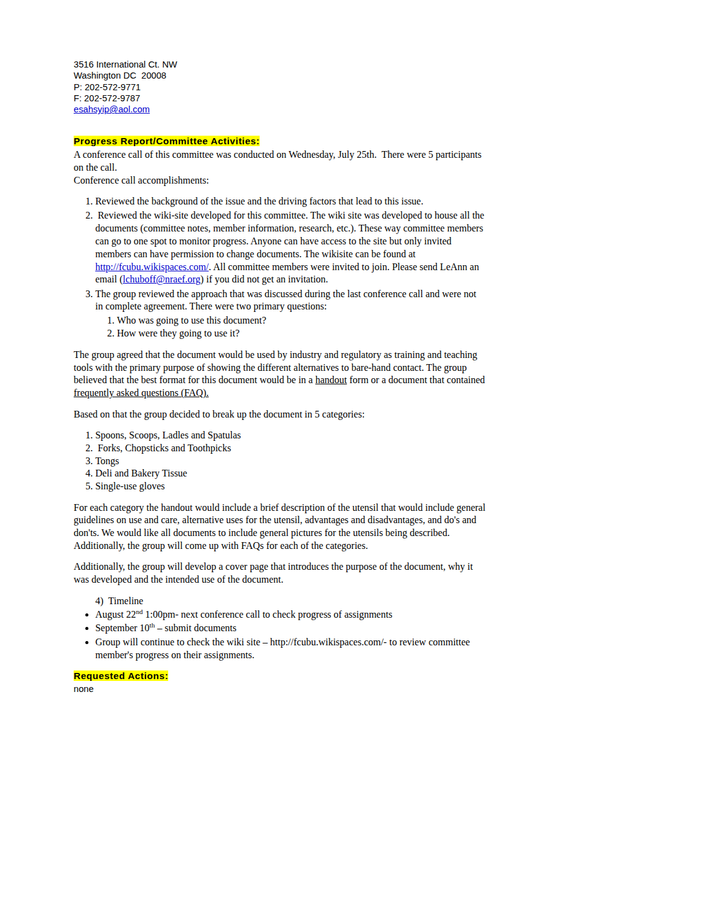3516 International Ct. NW
Washington DC 20008
P: 202-572-9771
F: 202-572-9787
esahsyip@aol.com
Progress Report/Committee Activities:
A conference call of this committee was conducted on Wednesday, July 25th. There were 5 participants on the call.
Conference call accomplishments:
Reviewed the background of the issue and the driving factors that lead to this issue.
Reviewed the wiki-site developed for this committee. The wiki site was developed to house all the documents (committee notes, member information, research, etc.). These way committee members can go to one spot to monitor progress. Anyone can have access to the site but only invited members can have permission to change documents. The wikisite can be found at http://fcubu.wikispaces.com/. All committee members were invited to join. Please send LeAnn an email (lchuboff@nraef.org) if you did not get an invitation.
The group reviewed the approach that was discussed during the last conference call and were not in complete agreement. There were two primary questions:
Who was going to use this document?
How were they going to use it?
The group agreed that the document would be used by industry and regulatory as training and teaching tools with the primary purpose of showing the different alternatives to bare-hand contact. The group believed that the best format for this document would be in a handout form or a document that contained frequently asked questions (FAQ).
Based on that the group decided to break up the document in 5 categories:
Spoons, Scoops, Ladles and Spatulas
Forks, Chopsticks and Toothpicks
Tongs
Deli and Bakery Tissue
Single-use gloves
For each category the handout would include a brief description of the utensil that would include general guidelines on use and care, alternative uses for the utensil, advantages and disadvantages, and do's and don'ts. We would like all documents to include general pictures for the utensils being described. Additionally, the group will come up with FAQs for each of the categories.
Additionally, the group will develop a cover page that introduces the purpose of the document, why it was developed and the intended use of the document.
4) Timeline
August 22nd 1:00pm- next conference call to check progress of assignments
September 10th – submit documents
Group will continue to check the wiki site – http://fcubu.wikispaces.com/- to review committee member's progress on their assignments.
Requested Actions:
none